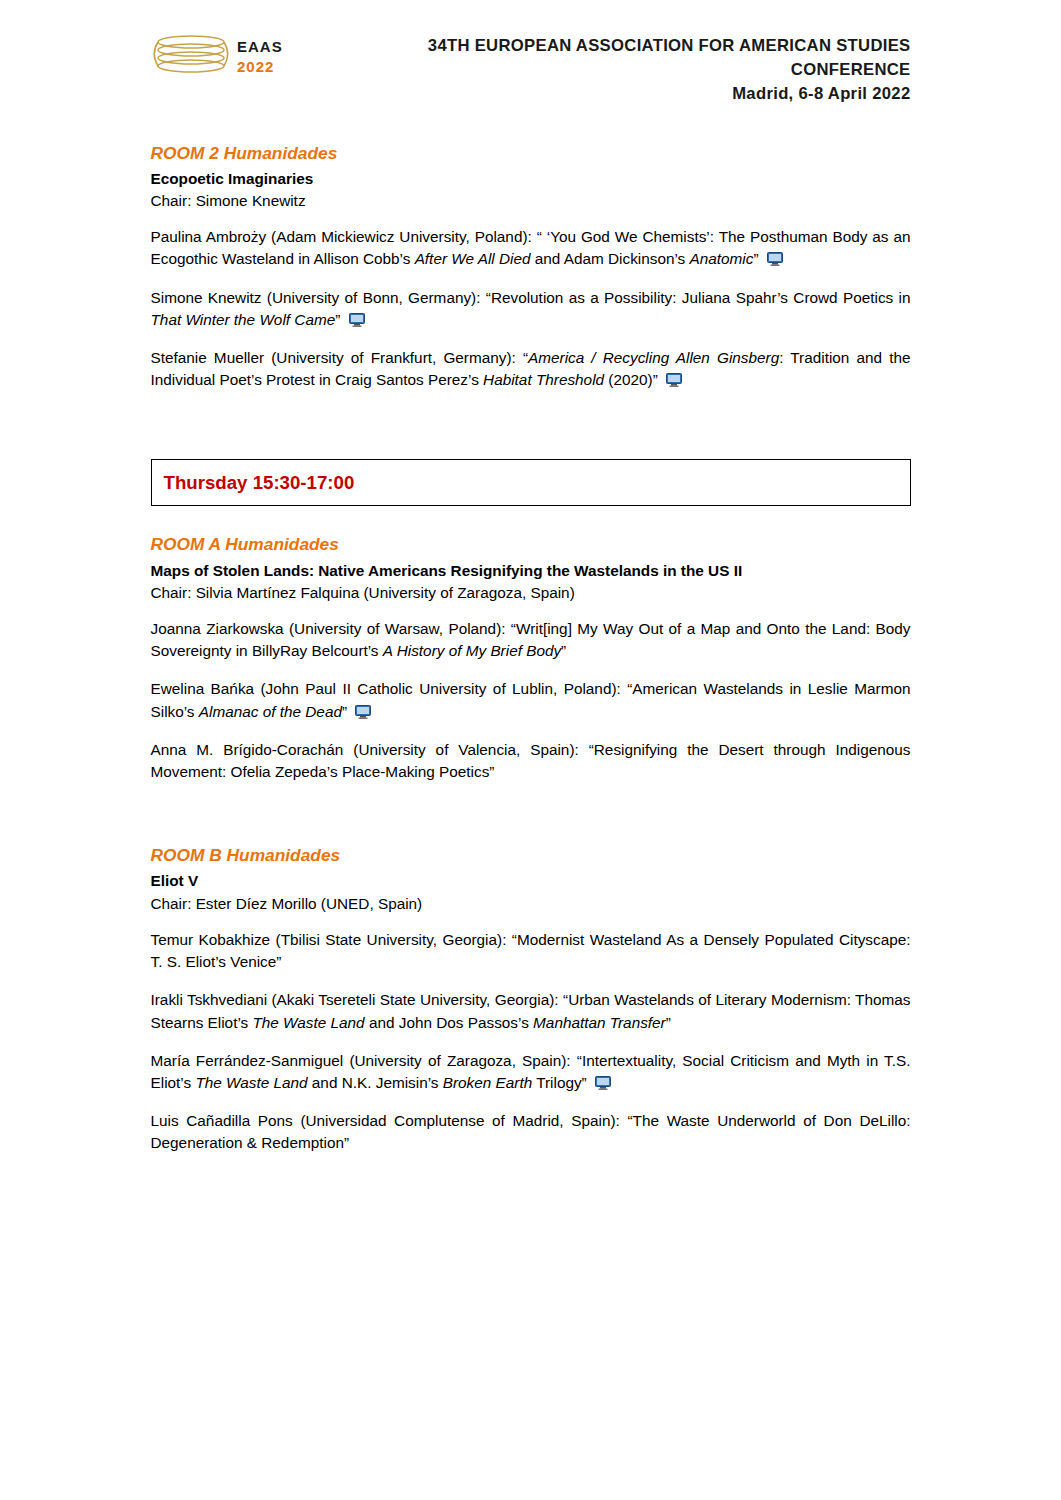EAAS 2022
34th European Association for American Studies Conference
Madrid, 6-8 April 2022
ROOM 2 Humanidades
Ecopoetic Imaginaries
Chair: Simone Knewitz
Paulina Ambroży (Adam Mickiewicz University, Poland): “ ‘You God We Chemists’: The Posthuman Body as an Ecogothic Wasteland in Allison Cobb’s After We All Died and Adam Dickinson’s Anatomic”
Simone Knewitz (University of Bonn, Germany): “Revolution as a Possibility: Juliana Spahr’s Crowd Poetics in That Winter the Wolf Came”
Stefanie Mueller (University of Frankfurt, Germany): “America / Recycling Allen Ginsberg: Tradition and the Individual Poet’s Protest in Craig Santos Perez’s Habitat Threshold (2020)”
Thursday 15:30-17:00
ROOM A Humanidades
Maps of Stolen Lands: Native Americans Resignifying the Wastelands in the US II
Chair: Silvia Martínez Falquina (University of Zaragoza, Spain)
Joanna Ziarkowska (University of Warsaw, Poland): “Writ[ing] My Way Out of a Map and Onto the Land: Body Sovereignty in BillyRay Belcourt’s A History of My Brief Body”
Ewelina Bańka (John Paul II Catholic University of Lublin, Poland): “American Wastelands in Leslie Marmon Silko’s Almanac of the Dead”
Anna M. Brígido-Corachán (University of Valencia, Spain): “Resignifying the Desert through Indigenous Movement: Ofelia Zepeda’s Place-Making Poetics”
ROOM B Humanidades
Eliot V
Chair: Ester Díez Morillo (UNED, Spain)
Temur Kobakhize (Tbilisi State University, Georgia): “Modernist Wasteland As a Densely Populated Cityscape: T. S. Eliot’s Venice”
Irakli Tskhvediani (Akaki Tsereteli State University, Georgia): “Urban Wastelands of Literary Modernism: Thomas Stearns Eliot’s The Waste Land and John Dos Passos’s Manhattan Transfer”
María Ferrández-Sanmiguel (University of Zaragoza, Spain): “Intertextuality, Social Criticism and Myth in T.S. Eliot’s The Waste Land and N.K. Jemisin’s Broken Earth Trilogy”
Luis Cañadilla Pons (Universidad Complutense of Madrid, Spain): “The Waste Underworld of Don DeLillo: Degeneration & Redemption”